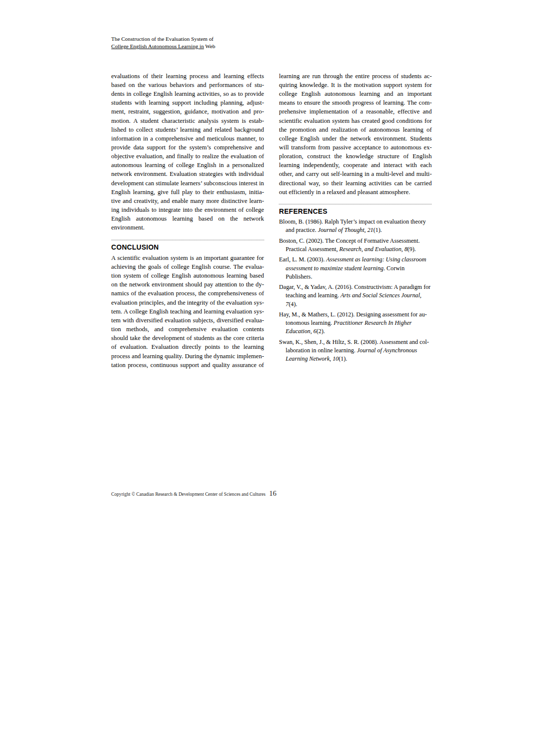The Construction of the Evaluation System of College English Autonomous Learning in Web
evaluations of their learning process and learning effects based on the various behaviors and performances of students in college English learning activities, so as to provide students with learning support including planning, adjustment, restraint, suggestion, guidance, motivation and promotion. A student characteristic analysis system is established to collect students’ learning and related background information in a comprehensive and meticulous manner, to provide data support for the system’s comprehensive and objective evaluation, and finally to realize the evaluation of autonomous learning of college English in a personalized network environment. Evaluation strategies with individual development can stimulate learners’ subconscious interest in English learning, give full play to their enthusiasm, initiative and creativity, and enable many more distinctive learning individuals to integrate into the environment of college English autonomous learning based on the network environment.
CONCLUSION
A scientific evaluation system is an important guarantee for achieving the goals of college English course. The evaluation system of college English autonomous learning based on the network environment should pay attention to the dynamics of the evaluation process, the comprehensiveness of evaluation principles, and the integrity of the evaluation system. A college English teaching and learning evaluation system with diversified evaluation subjects, diversified evaluation methods, and comprehensive evaluation contents should take the development of students as the core criteria of evaluation. Evaluation directly points to the learning process and learning quality. During the dynamic implementation process, continuous support and quality assurance of learning are run through the entire process of students acquiring knowledge. It is the motivation support system for college English autonomous learning and an important means to ensure the smooth progress of learning. The comprehensive implementation of a reasonable, effective and scientific evaluation system has created good conditions for the promotion and realization of autonomous learning of college English under the network environment. Students will transform from passive acceptance to autonomous exploration, construct the knowledge structure of English learning independently, cooperate and interact with each other, and carry out self-learning in a multi-level and multi-directional way, so their learning activities can be carried out efficiently in a relaxed and pleasant atmosphere.
REFERENCES
Bloom, B. (1986). Ralph Tyler’s impact on evaluation theory and practice. Journal of Thought, 21(1).
Boston, C. (2002). The Concept of Formative Assessment. Practical Assessment, Research, and Evaluation, 8(9).
Earl, L. M. (2003). Assessment as learning: Using classroom assessment to maximize student learning. Corwin Publishers.
Dagar, V., & Yadav, A. (2016). Constructivism: A paradigm for teaching and learning. Arts and Social Sciences Journal, 7(4).
Hay, M., & Mathers, L. (2012). Designing assessment for autonomous learning. Practitioner Research In Higher Education, 6(2).
Swan, K., Shen, J., & Hiltz, S. R. (2008). Assessment and collaboration in online learning. Journal of Asynchronous Learning Network, 10(1).
Copyright © Canadian Research & Development Center of Sciences and Cultures 16